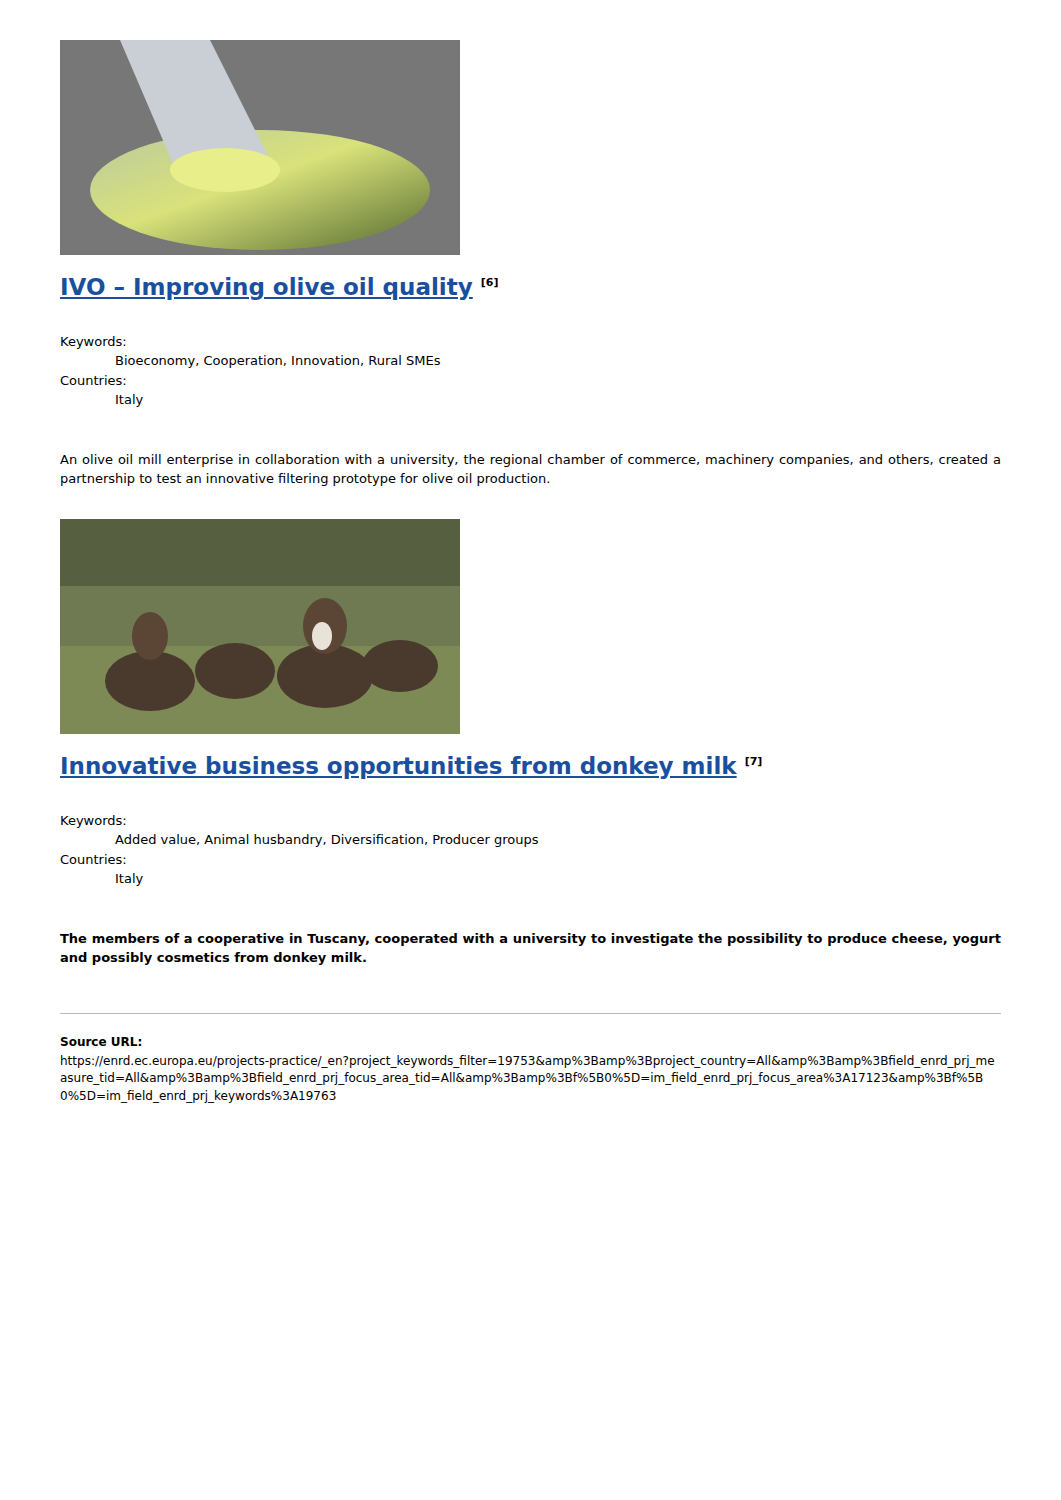IVO – Improving olive oil quality [6]
Keywords:
Bioeconomy, Cooperation, Innovation, Rural SMEs
Countries:
Italy
An olive oil mill enterprise in collaboration with a university, the regional chamber of commerce, machinery companies, and others, created a partnership to test an innovative filtering prototype for olive oil production.
Innovative business opportunities from donkey milk [7]
Keywords:
Added value, Animal husbandry, Diversification, Producer groups
Countries:
Italy
The members of a cooperative in Tuscany, cooperated with a university to investigate the possibility to produce cheese, yogurt and possibly cosmetics from donkey milk.
Source URL: https://enrd.ec.europa.eu/projects-practice/_en?project_keywords_filter=19753&amp%3Bamp%3Bproject_country=All&amp%3Bamp%3Bfield_enrd_prj_measure_tid=All&amp%3Bamp%3Bfield_enrd_prj_focus_area_tid=All&amp%3Bamp%3Bf%5B0%5D=im_field_enrd_prj_focus_area%3A17123&amp%3Bf%5B0%5D=im_field_enrd_prj_keywords%3A19763